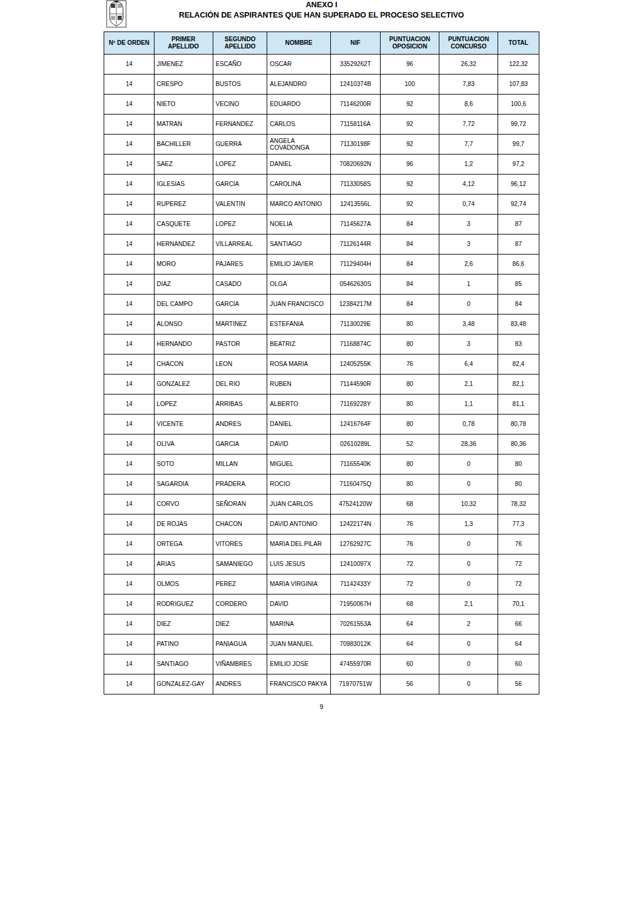ANEXO I
RELACIÓN DE ASPIRANTES QUE HAN SUPERADO EL PROCESO SELECTIVO
| Nº DE ORDEN | PRIMER APELLIDO | SEGUNDO APELLIDO | NOMBRE | NIF | PUNTUACION OPOSICION | PUNTUACION CONCURSO | TOTAL |
| --- | --- | --- | --- | --- | --- | --- | --- |
| 14 | JIMENEZ | ESCAÑO | OSCAR | 33529262T | 96 | 26,32 | 122,32 |
| 14 | CRESPO | BUSTOS | ALEJANDRO | 12410374B | 100 | 7,83 | 107,83 |
| 14 | NIETO | VECINO | EDUARDO | 71146200R | 92 | 8,6 | 100,6 |
| 14 | MATRAN | FERNANDEZ | CARLOS | 71158116A | 92 | 7,72 | 99,72 |
| 14 | BACHILLER | GUERRA | ANGELA COVADONGA | 71130198F | 92 | 7,7 | 99,7 |
| 14 | SAEZ | LOPEZ | DANIEL | 70820692N | 96 | 1,2 | 97,2 |
| 14 | IGLESIAS | GARCIA | CAROLINA | 71133058S | 92 | 4,12 | 96,12 |
| 14 | RUPEREZ | VALENTIN | MARCO ANTONIO | 12413556L | 92 | 0,74 | 92,74 |
| 14 | CASQUETE | LOPEZ | NOELIA | 71145627A | 84 | 3 | 87 |
| 14 | HERNANDEZ | VILLARREAL | SANTIAGO | 71126144R | 84 | 3 | 87 |
| 14 | MORO | PAJARES | EMILIO JAVIER | 71129404H | 84 | 2,6 | 86,6 |
| 14 | DIAZ | CASADO | OLGA | 05462630S | 84 | 1 | 85 |
| 14 | DEL CAMPO | GARCIA | JUAN FRANCISCO | 12384217M | 84 | 0 | 84 |
| 14 | ALONSO | MARTINEZ | ESTEFANIA | 71130029E | 80 | 3,48 | 83,48 |
| 14 | HERNANDO | PASTOR | BEATRIZ | 71168874C | 80 | 3 | 83 |
| 14 | CHACON | LEON | ROSA MARIA | 12405255K | 76 | 6,4 | 82,4 |
| 14 | GONZALEZ | DEL RIO | RUBEN | 71144590R | 80 | 2,1 | 82,1 |
| 14 | LOPEZ | ARRIBAS | ALBERTO | 71169228Y | 80 | 1,1 | 81,1 |
| 14 | VICENTE | ANDRES | DANIEL | 12416764F | 80 | 0,78 | 80,78 |
| 14 | OLIVA | GARCIA | DAVID | 02610289L | 52 | 28,36 | 80,36 |
| 14 | SOTO | MILLAN | MIGUEL | 71165540K | 80 | 0 | 80 |
| 14 | SAGARDIA | PRADERA | ROCIO | 71160475Q | 80 | 0 | 80 |
| 14 | CORVO | SEÑORAN | JUAN CARLOS | 47524120W | 68 | 10,32 | 78,32 |
| 14 | DE ROJAS | CHACON | DAVID ANTONIO | 12422174N | 76 | 1,3 | 77,3 |
| 14 | ORTEGA | VITORES | MARIA DEL PILAR | 12762927C | 76 | 0 | 76 |
| 14 | ARIAS | SAMANIEGO | LUIS JESUS | 12410097X | 72 | 0 | 72 |
| 14 | OLMOS | PEREZ | MARIA VIRGINIA | 71142433Y | 72 | 0 | 72 |
| 14 | RODRIGUEZ | CORDERO | DAVID | 71950067H | 68 | 2,1 | 70,1 |
| 14 | DIEZ | DIEZ | MARINA | 70261553A | 64 | 2 | 66 |
| 14 | PATINO | PANIAGUA | JUAN MANUEL | 70983012K | 64 | 0 | 64 |
| 14 | SANTIAGO | VIÑAMBRES | EMILIO JOSE | 47455970R | 60 | 0 | 60 |
| 14 | GONZALEZ-GAY | ANDRES | FRANCISCO PAKYA | 71970751W | 56 | 0 | 56 |
9